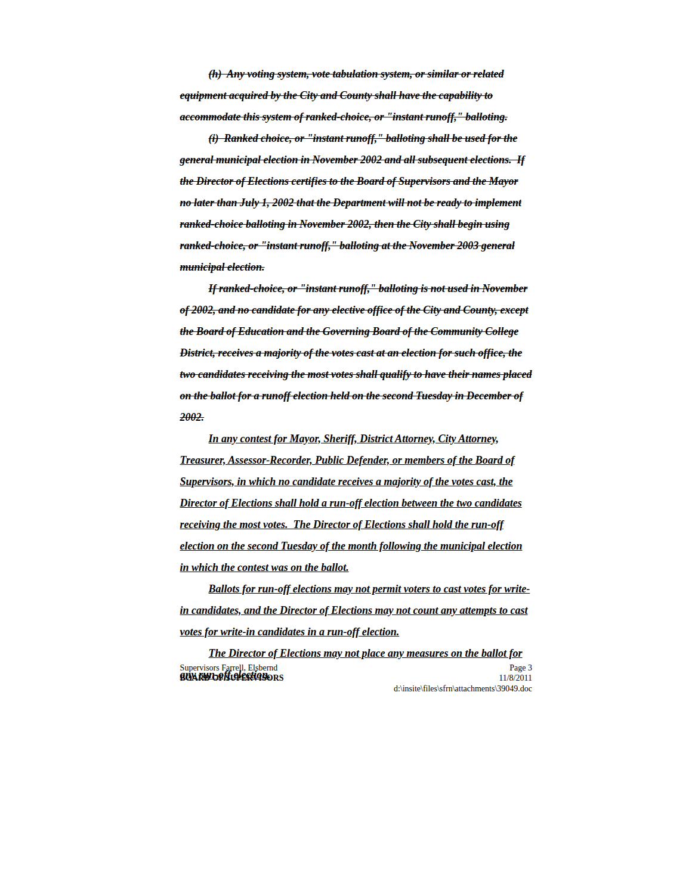(h) Any voting system, vote tabulation system, or similar or related equipment acquired by the City and County shall have the capability to accommodate this system of ranked-choice, or "instant runoff," balloting.
(i) Ranked choice, or "instant runoff," balloting shall be used for the general municipal election in November 2002 and all subsequent elections. If the Director of Elections certifies to the Board of Supervisors and the Mayor no later than July 1, 2002 that the Department will not be ready to implement ranked-choice balloting in November 2002, then the City shall begin using ranked-choice, or "instant runoff," balloting at the November 2003 general municipal election.
If ranked-choice, or "instant runoff," balloting is not used in November of 2002, and no candidate for any elective office of the City and County, except the Board of Education and the Governing Board of the Community College District, receives a majority of the votes cast at an election for such office, the two candidates receiving the most votes shall qualify to have their names placed on the ballot for a runoff election held on the second Tuesday in December of 2002.
In any contest for Mayor, Sheriff, District Attorney, City Attorney, Treasurer, Assessor-Recorder, Public Defender, or members of the Board of Supervisors, in which no candidate receives a majority of the votes cast, the Director of Elections shall hold a run-off election between the two candidates receiving the most votes. The Director of Elections shall hold the run-off election on the second Tuesday of the month following the municipal election in which the contest was on the ballot.
Ballots for run-off elections may not permit voters to cast votes for write-in candidates, and the Director of Elections may not count any attempts to cast votes for write-in candidates in a run-off election.
The Director of Elections may not place any measures on the ballot for any run-off election.
Supervisors Farrell, Elsbernd
BOARD OF SUPERVISORS
Page 3
11/8/2011
d:\insite\files\sfrn\attachments\39049.doc